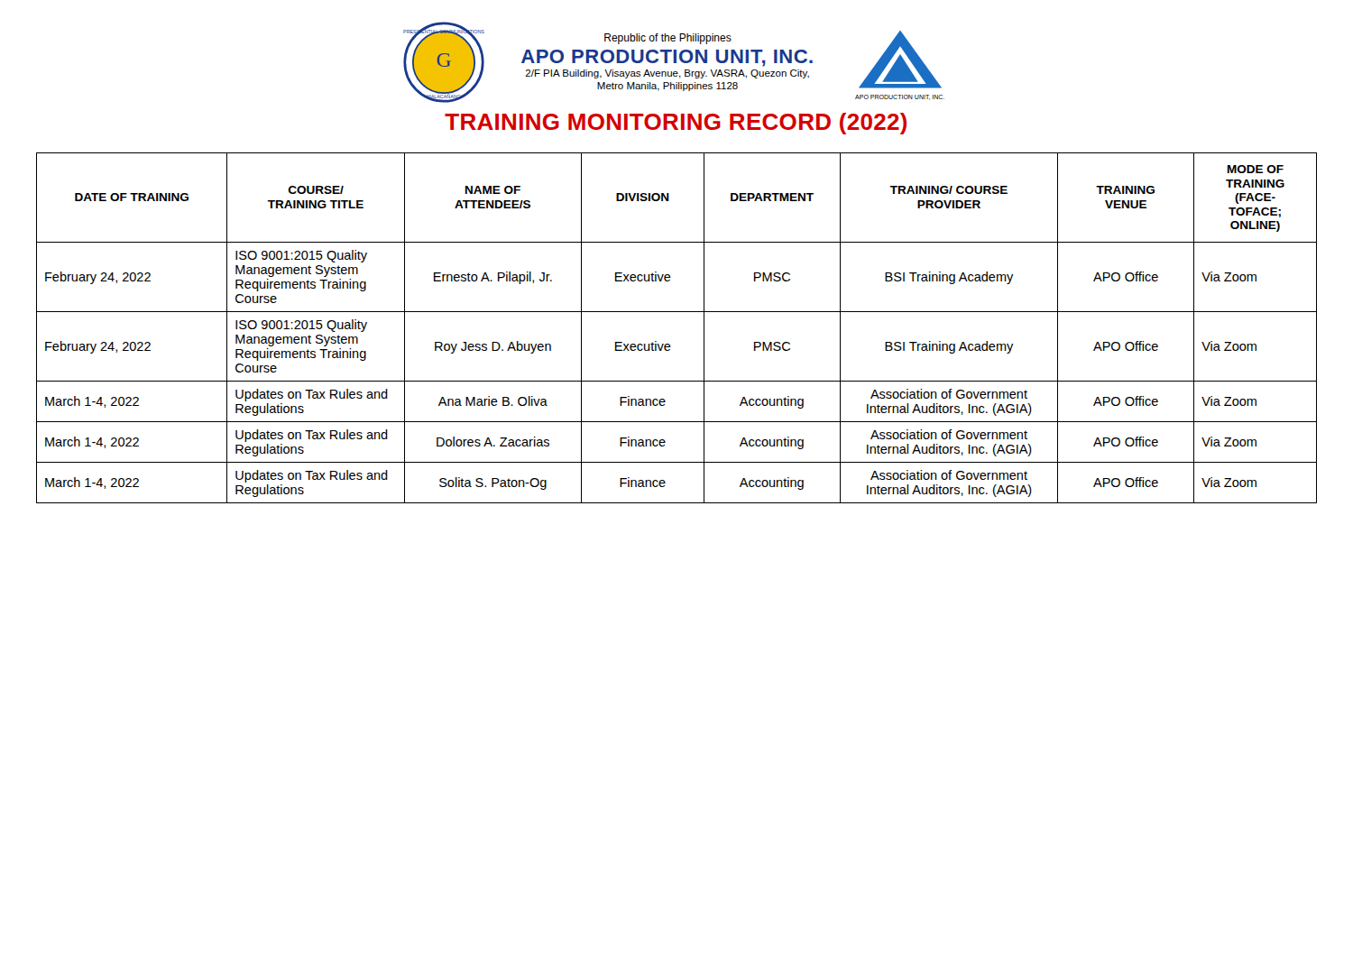Republic of the Philippines
APO PRODUCTION UNIT, INC.
2/F PIA Building, Visayas Avenue, Brgy. VASRA, Quezon City,
Metro Manila, Philippines 1128
APO PRODUCTION UNIT, INC.
TRAINING MONITORING RECORD (2022)
| DATE OF TRAINING | COURSE/ TRAINING TITLE | NAME OF ATTENDEE/S | DIVISION | DEPARTMENT | TRAINING/ COURSE PROVIDER | TRAINING VENUE | MODE OF TRAINING (FACE- TOFACE; ONLINE) |
| --- | --- | --- | --- | --- | --- | --- | --- |
| February 24, 2022 | ISO 9001:2015 Quality Management System Requirements Training Course | Ernesto A. Pilapil, Jr. | Executive | PMSC | BSI Training Academy | APO Office | Via Zoom |
| February 24, 2022 | ISO 9001:2015 Quality Management System Requirements Training Course | Roy Jess D. Abuyen | Executive | PMSC | BSI Training Academy | APO Office | Via Zoom |
| March 1-4, 2022 | Updates on Tax Rules and Regulations | Ana Marie B. Oliva | Finance | Accounting | Association of Government Internal Auditors, Inc. (AGIA) | APO Office | Via Zoom |
| March 1-4, 2022 | Updates on Tax Rules and Regulations | Dolores A. Zacarias | Finance | Accounting | Association of Government Internal Auditors, Inc. (AGIA) | APO Office | Via Zoom |
| March 1-4, 2022 | Updates on Tax Rules and Regulations | Solita S. Paton-Og | Finance | Accounting | Association of Government Internal Auditors, Inc. (AGIA) | APO Office | Via Zoom |